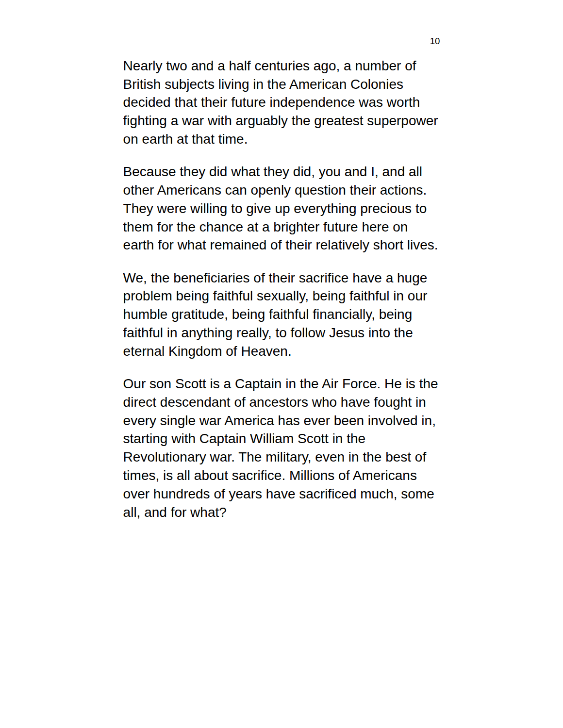10
Nearly two and a half centuries ago, a number of British subjects living in the American Colonies decided that their future independence was worth fighting a war with arguably the greatest superpower on earth at that time.
Because they did what they did, you and I, and all other Americans can openly question their actions. They were willing to give up everything precious to them for the chance at a brighter future here on earth for what remained of their relatively short lives.
We, the beneficiaries of their sacrifice have a huge problem being faithful sexually, being faithful in our humble gratitude, being faithful financially, being faithful in anything really, to follow Jesus into the eternal Kingdom of Heaven.
Our son Scott is a Captain in the Air Force. He is the direct descendant of ancestors who have fought in every single war America has ever been involved in, starting with Captain William Scott in the Revolutionary war. The military, even in the best of times, is all about sacrifice. Millions of Americans over hundreds of years have sacrificed much, some all, and for what?